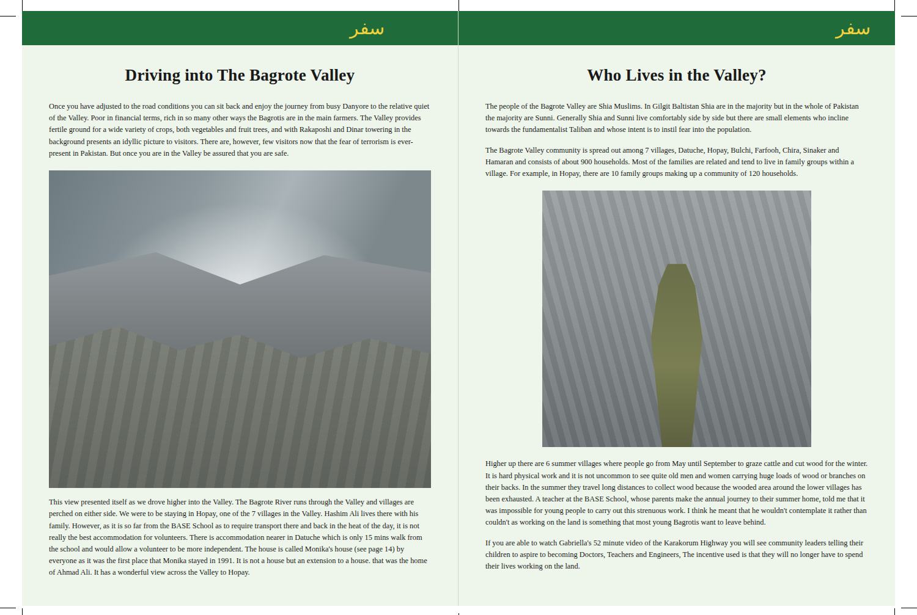سفر
Driving into The Bagrote Valley
Once you have adjusted to the road conditions you can sit back and enjoy the journey from busy Danyore to the relative quiet of the Valley. Poor in financial terms, rich in so many other ways the Bagrotis are in the main farmers. The Valley provides fertile ground for a wide variety of crops, both vegetables and fruit trees, and with Rakaposhi and Dinar towering in the background presents an idyllic picture to visitors. There are, however, few visitors now that the fear of terrorism is ever-present in Pakistan. But once you are in the Valley be assured that you are safe.
This view presented itself as we drove higher into the Valley. The Bagrote River runs through the Valley and villages are perched on either side. We were to be staying in Hopay, one of the 7 villages in the Valley. Hashim Ali lives there with his family. However, as it is so far from the BASE School as to require transport there and back in the heat of the day, it is not really the best accommodation for volunteers. There is accommodation nearer in Datuche which is only 15 mins walk from the school and would allow a volunteer to be more independent. The house is called Monika's house (see page 14) by everyone as it was the first place that Monika stayed in 1991. It is not a house but an extension to a house. that was the home of Ahmad Ali. It has a wonderful view across the Valley to Hopay.
سفر
Who Lives in the Valley?
The people of the Bagrote Valley are Shia Muslims. In Gilgit Baltistan Shia are in the majority but in the whole of Pakistan the majority are Sunni. Generally Shia and Sunni live comfortably side by side but there are small elements who incline towards the fundamentalist Taliban and whose intent is to instil fear into the population.
The Bagrote Valley community is spread out among 7 villages, Datuche, Hopay, Bulchi, Farfooh, Chira, Sinaker and Hamaran and consists of about 900 households. Most of the families are related and tend to live in family groups within a village. For example, in Hopay, there are 10 family groups making up a community of 120 households.
Higher up there are 6 summer villages where people go from May until September to graze cattle and cut wood for the winter. It is hard physical work and it is not uncommon to see quite old men and women carrying huge loads of wood or branches on their backs. In the summer they travel long distances to collect wood because the wooded area around the lower villages has been exhausted. A teacher at the BASE School, whose parents make the annual journey to their summer home, told me that it was impossible for young people to carry out this strenuous work. I think he meant that he wouldn't contemplate it rather than couldn't as working on the land is something that most young Bagrotis want to leave behind.
If you are able to watch Gabriella's 52 minute video of the Karakorum Highway you will see community leaders telling their children to aspire to becoming Doctors, Teachers and Engineers, The incentive used is that they will no longer have to spend their lives working on the land.